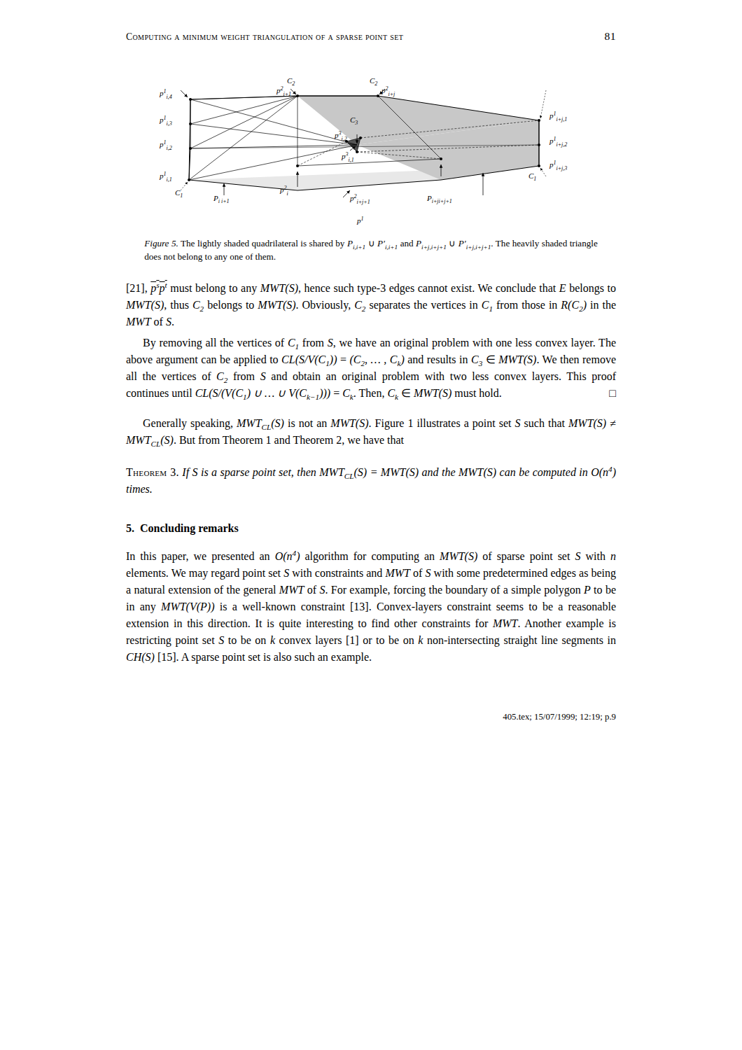Computing a minimum weight triangulation of a sparse point set 81
p1i,4 p1i,3 p1i,2 p1i,1 C2 C2 p2i+1 p2i+j C3 p3i,2 p3i,1 p1i+j,1 p1i+j,2 p1i+j,3 C1 C1 Pi i+1 p2i p2i+j+1 Pi+ji+j+1 p1
Figure 5. The lightly shaded quadrilateral is shared by Pi,i+1 ∪ P′i,i+1 and Pi+j,i+j+1 ∪ P′i+j,i+j+1. The heavily shaded triangle does not belong to any one of them.
[21], pspt must belong to any MWT(S), hence such type-3 edges cannot exist. We conclude that E belongs to MWT(S), thus C2 belongs to MWT(S). Obviously, C2 separates the vertices in C1 from those in R(C2) in the MWT of S.
By removing all the vertices of C1 from S, we have an original problem with one less convex layer. The above argument can be applied to CL(S/V(C1)) = (C2, … , Ck) and results in C3 ∈ MWT(S). We then remove all the vertices of C2 from S and obtain an original problem with two less convex layers. This proof continues until CL(S/(V(C1) ∪ … ∪ V(Ck−1))) = Ck. Then, Ck ∈ MWT(S) must hold.□
Generally speaking, MWTCL(S) is not an MWT(S). Figure 1 illustrates a point set S such that MWT(S) ≠ MWTCL(S). But from Theorem 1 and Theorem 2, we have that
Theorem 3. If S is a sparse point set, then MWTCL(S) = MWT(S) and the MWT(S) can be computed in O(n4) times.
5. Concluding remarks
In this paper, we presented an O(n4) algorithm for computing an MWT(S) of sparse point set S with n elements. We may regard point set S with constraints and MWT of S with some predetermined edges as being a natural extension of the general MWT of S. For example, forcing the boundary of a simple polygon P to be in any MWT(V(P)) is a well-known constraint [13]. Convex-layers constraint seems to be a reasonable extension in this direction. It is quite interesting to find other constraints for MWT. Another example is restricting point set S to be on k convex layers [1] or to be on k non-intersecting straight line segments in CH(S) [15]. A sparse point set is also such an example.
405.tex; 15/07/1999; 12:19; p.9